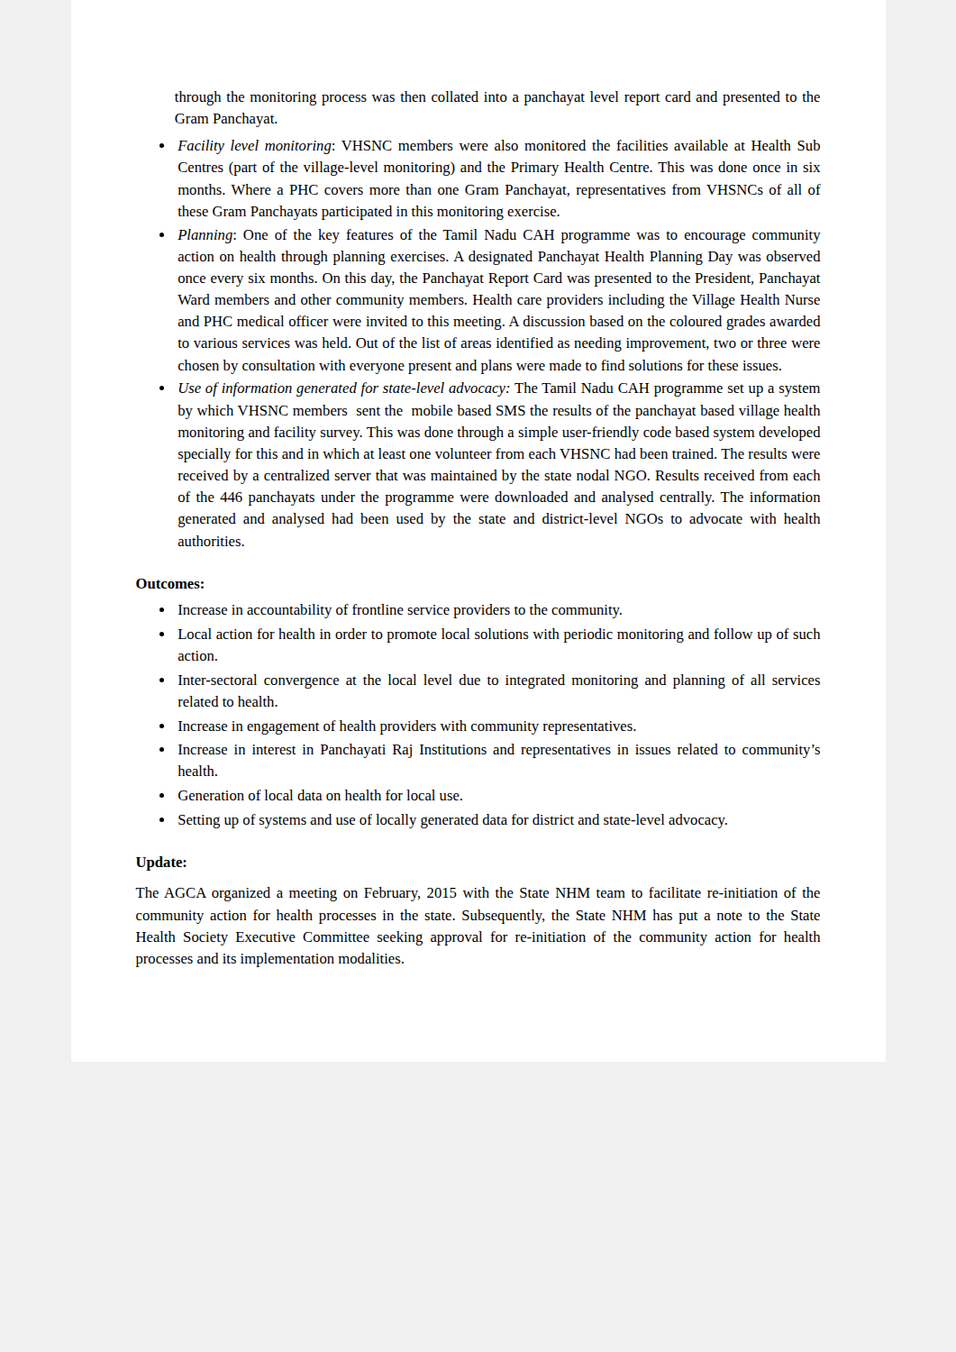through the monitoring process was then collated into a panchayat level report card and presented to the Gram Panchayat.
Facility level monitoring: VHSNC members were also monitored the facilities available at Health Sub Centres (part of the village-level monitoring) and the Primary Health Centre. This was done once in six months. Where a PHC covers more than one Gram Panchayat, representatives from VHSNCs of all of these Gram Panchayats participated in this monitoring exercise.
Planning: One of the key features of the Tamil Nadu CAH programme was to encourage community action on health through planning exercises. A designated Panchayat Health Planning Day was observed once every six months. On this day, the Panchayat Report Card was presented to the President, Panchayat Ward members and other community members. Health care providers including the Village Health Nurse and PHC medical officer were invited to this meeting. A discussion based on the coloured grades awarded to various services was held. Out of the list of areas identified as needing improvement, two or three were chosen by consultation with everyone present and plans were made to find solutions for these issues.
Use of information generated for state-level advocacy: The Tamil Nadu CAH programme set up a system by which VHSNC members sent the mobile based SMS the results of the panchayat based village health monitoring and facility survey. This was done through a simple user-friendly code based system developed specially for this and in which at least one volunteer from each VHSNC had been trained. The results were received by a centralized server that was maintained by the state nodal NGO. Results received from each of the 446 panchayats under the programme were downloaded and analysed centrally. The information generated and analysed had been used by the state and district-level NGOs to advocate with health authorities.
Outcomes:
Increase in accountability of frontline service providers to the community.
Local action for health in order to promote local solutions with periodic monitoring and follow up of such action.
Inter-sectoral convergence at the local level due to integrated monitoring and planning of all services related to health.
Increase in engagement of health providers with community representatives.
Increase in interest in Panchayati Raj Institutions and representatives in issues related to community’s health.
Generation of local data on health for local use.
Setting up of systems and use of locally generated data for district and state-level advocacy.
Update:
The AGCA organized a meeting on February, 2015 with the State NHM team to facilitate re-initiation of the community action for health processes in the state. Subsequently, the State NHM has put a note to the State Health Society Executive Committee seeking approval for re-initiation of the community action for health processes and its implementation modalities.